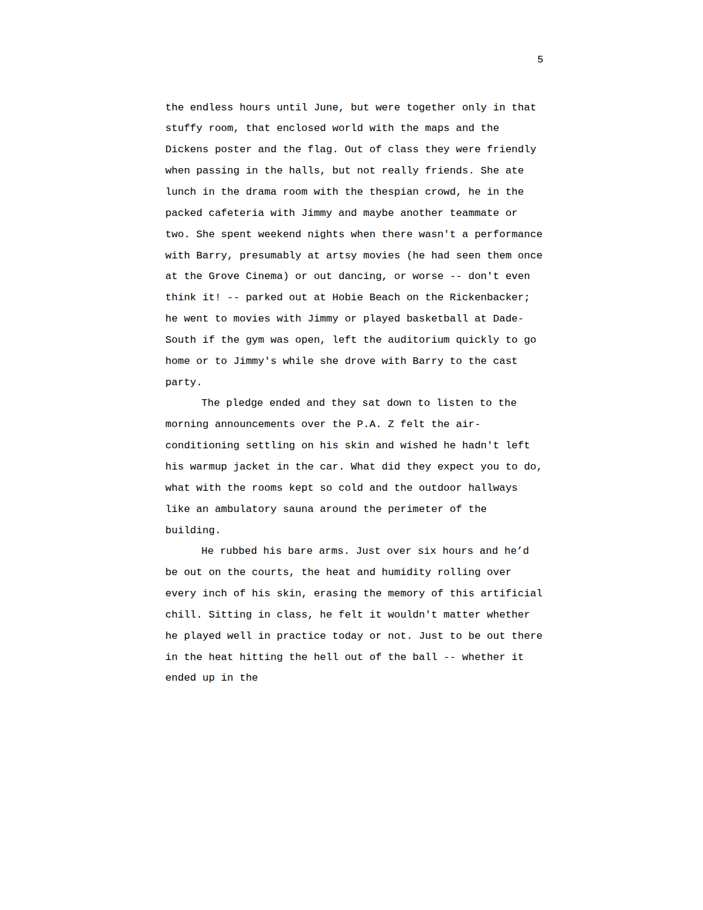5
the endless hours until June, but were together only in that stuffy room, that enclosed world with the maps and the Dickens poster and the flag. Out of class they were friendly when passing in the halls, but not really friends. She ate lunch in the drama room with the thespian crowd, he in the packed cafeteria with Jimmy and maybe another teammate or two. She spent weekend nights when there wasn't a performance with Barry, presumably at artsy movies (he had seen them once at the Grove Cinema) or out dancing, or worse -- don't even think it! -- parked out at Hobie Beach on the Rickenbacker; he went to movies with Jimmy or played basketball at Dade-South if the gym was open, left the auditorium quickly to go home or to Jimmy's while she drove with Barry to the cast party.
The pledge ended and they sat down to listen to the morning announcements over the P.A. Z felt the air-conditioning settling on his skin and wished he hadn't left his warmup jacket in the car. What did they expect you to do, what with the rooms kept so cold and the outdoor hallways like an ambulatory sauna around the perimeter of the building.
He rubbed his bare arms. Just over six hours and he’d be out on the courts, the heat and humidity rolling over every inch of his skin, erasing the memory of this artificial chill. Sitting in class, he felt it wouldn't matter whether he played well in practice today or not. Just to be out there in the heat hitting the hell out of the ball -- whether it ended up in the